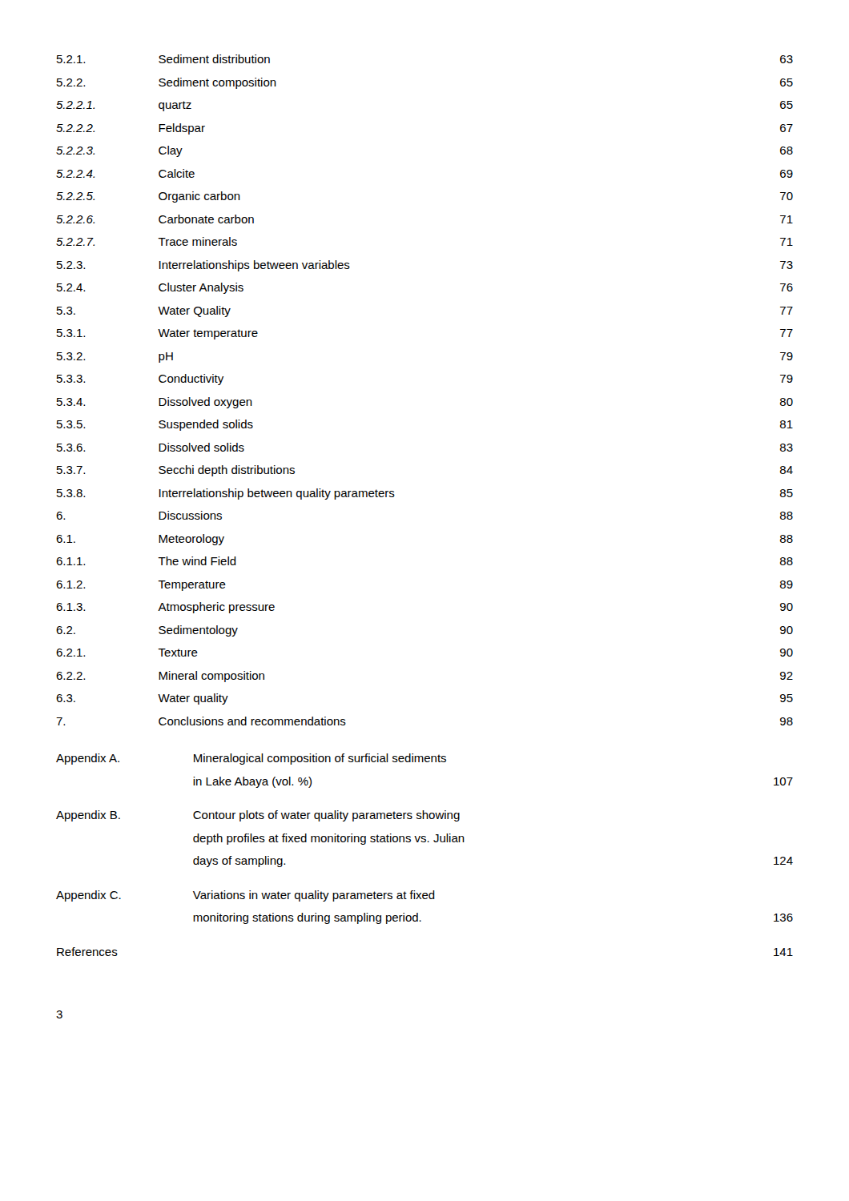| 5.2.1. | Sediment distribution | 63 |
| 5.2.2. | Sediment composition | 65 |
| 5.2.2.1. | quartz | 65 |
| 5.2.2.2. | Feldspar | 67 |
| 5.2.2.3. | Clay | 68 |
| 5.2.2.4. | Calcite | 69 |
| 5.2.2.5. | Organic carbon | 70 |
| 5.2.2.6. | Carbonate carbon | 71 |
| 5.2.2.7. | Trace minerals | 71 |
| 5.2.3. | Interrelationships between variables | 73 |
| 5.2.4. | Cluster Analysis | 76 |
| 5.3. | Water Quality | 77 |
| 5.3.1. | Water temperature | 77 |
| 5.3.2. | pH | 79 |
| 5.3.3. | Conductivity | 79 |
| 5.3.4. | Dissolved oxygen | 80 |
| 5.3.5. | Suspended solids | 81 |
| 5.3.6. | Dissolved solids | 83 |
| 5.3.7. | Secchi depth distributions | 84 |
| 5.3.8. | Interrelationship between quality parameters | 85 |
| 6. | Discussions | 88 |
| 6.1. | Meteorology | 88 |
| 6.1.1. | The wind Field | 88 |
| 6.1.2. | Temperature | 89 |
| 6.1.3. | Atmospheric pressure | 90 |
| 6.2. | Sedimentology | 90 |
| 6.2.1. | Texture | 90 |
| 6.2.2. | Mineral composition | 92 |
| 6.3. | Water quality | 95 |
| 7. | Conclusions and recommendations | 98 |
| Appendix A. | Mineralogical composition of surficial sediments in Lake Abaya (vol. %) | 107 |
| Appendix B. | Contour plots of water quality parameters showing depth profiles at fixed monitoring stations vs. Julian days of sampling. | 124 |
| Appendix C. | Variations in water quality parameters at fixed monitoring stations during sampling period. | 136 |
| References | 141 |
3